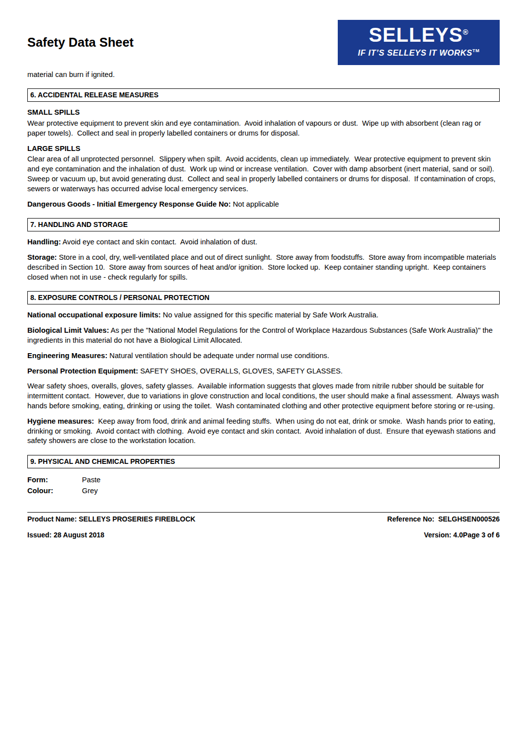Safety Data Sheet
SELLEYS®
IF IT’S SELLEYS IT WORKSTM
material can burn if ignited.
6. ACCIDENTAL RELEASE MEASURES
SMALL SPILLS
Wear protective equipment to prevent skin and eye contamination. Avoid inhalation of vapours or dust. Wipe up with absorbent (clean rag or paper towels). Collect and seal in properly labelled containers or drums for disposal.
LARGE SPILLS
Clear area of all unprotected personnel. Slippery when spilt. Avoid accidents, clean up immediately. Wear protective equipment to prevent skin and eye contamination and the inhalation of dust. Work up wind or increase ventilation. Cover with damp absorbent (inert material, sand or soil). Sweep or vacuum up, but avoid generating dust. Collect and seal in properly labelled containers or drums for disposal. If contamination of crops, sewers or waterways has occurred advise local emergency services.
Dangerous Goods - Initial Emergency Response Guide No: Not applicable
7. HANDLING AND STORAGE
Handling: Avoid eye contact and skin contact. Avoid inhalation of dust.
Storage: Store in a cool, dry, well-ventilated place and out of direct sunlight. Store away from foodstuffs. Store away from incompatible materials described in Section 10. Store away from sources of heat and/or ignition. Store locked up. Keep container standing upright. Keep containers closed when not in use - check regularly for spills.
8. EXPOSURE CONTROLS / PERSONAL PROTECTION
National occupational exposure limits: No value assigned for this specific material by Safe Work Australia.
Biological Limit Values: As per the "National Model Regulations for the Control of Workplace Hazardous Substances (Safe Work Australia)" the ingredients in this material do not have a Biological Limit Allocated.
Engineering Measures: Natural ventilation should be adequate under normal use conditions.
Personal Protection Equipment: SAFETY SHOES, OVERALLS, GLOVES, SAFETY GLASSES.
Wear safety shoes, overalls, gloves, safety glasses. Available information suggests that gloves made from nitrile rubber should be suitable for intermittent contact. However, due to variations in glove construction and local conditions, the user should make a final assessment. Always wash hands before smoking, eating, drinking or using the toilet. Wash contaminated clothing and other protective equipment before storing or re-using.
Hygiene measures: Keep away from food, drink and animal feeding stuffs. When using do not eat, drink or smoke. Wash hands prior to eating, drinking or smoking. Avoid contact with clothing. Avoid eye contact and skin contact. Avoid inhalation of dust. Ensure that eyewash stations and safety showers are close to the workstation location.
9. PHYSICAL AND CHEMICAL PROPERTIES
| Form: | Paste |
| Colour: | Grey |
Product Name: SELLEYS PROSERIES FIREBLOCK
Reference No: SELGHSEN000526
Issued: 28 August 2018
Version: 4.0
Page 3 of 6